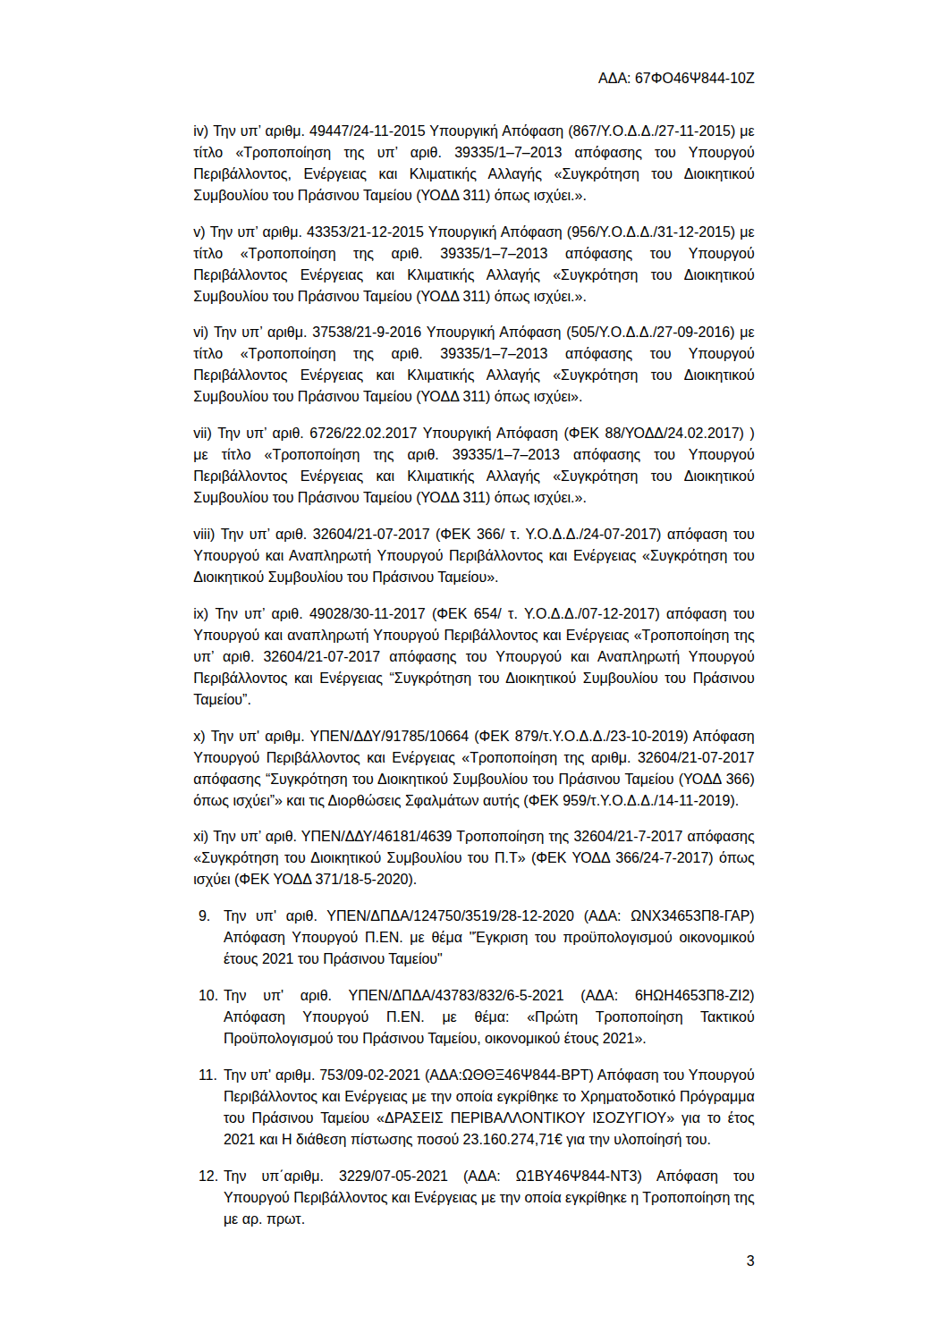ΑΔΑ: 67ΦΟ46Ψ844-10Ζ
iv) Την υπ’ αριθμ. 49447/24-11-2015 Υπουργική Απόφαση (867/Υ.Ο.Δ.Δ./27-11-2015) με τίτλο «Τροποποίηση της υπ’ αριθ. 39335/1–7–2013 απόφασης του Υπουργού Περιβάλλοντος, Ενέργειας και Κλιματικής Αλλαγής «Συγκρότηση του Διοικητικού Συμβουλίου του Πράσινου Ταμείου (ΥΟΔΔ 311) όπως ισχύει.».
v) Την υπ’ αριθμ. 43353/21-12-2015 Υπουργική Απόφαση (956/Υ.Ο.Δ.Δ./31-12-2015) με τίτλο «Τροποποίηση της αριθ. 39335/1–7–2013 απόφασης του Υπουργού Περιβάλλοντος Ενέργειας και Κλιματικής Αλλαγής «Συγκρότηση του Διοικητικού Συμβουλίου του Πράσινου Ταμείου (ΥΟΔΔ 311) όπως ισχύει.».
vi) Την υπ’ αριθμ. 37538/21-9-2016 Υπουργική Απόφαση (505/Υ.Ο.Δ.Δ./27-09-2016) με τίτλο «Τροποποίηση της αριθ. 39335/1–7–2013 απόφασης του Υπουργού Περιβάλλοντος Ενέργειας και Κλιματικής Αλλαγής «Συγκρότηση του Διοικητικού Συμβουλίου του Πράσινου Ταμείου (ΥΟΔΔ 311) όπως ισχύει».
vii) Την υπ’ αριθ. 6726/22.02.2017 Υπουργική Απόφαση (ΦΕΚ 88/ΥΟΔΔ/24.02.2017) ) με τίτλο «Τροποποίηση της αριθ. 39335/1–7–2013 απόφασης του Υπουργού Περιβάλλοντος Ενέργειας και Κλιματικής Αλλαγής «Συγκρότηση του Διοικητικού Συμβουλίου του Πράσινου Ταμείου (ΥΟΔΔ 311) όπως ισχύει.».
viii) Την υπ’ αριθ. 32604/21-07-2017 (ΦΕΚ 366/ τ. Υ.Ο.Δ.Δ./24-07-2017) απόφαση του Υπουργού και Αναπληρωτή Υπουργού Περιβάλλοντος και Ενέργειας «Συγκρότηση του Διοικητικού Συμβουλίου του Πράσινου Ταμείου».
ix) Την υπ’ αριθ. 49028/30-11-2017 (ΦΕΚ 654/ τ. Υ.Ο.Δ.Δ./07-12-2017) απόφαση του Υπουργού και αναπληρωτή Υπουργού Περιβάλλοντος και Ενέργειας «Τροποποίηση της υπ’ αριθ. 32604/21-07-2017 απόφασης του Υπουργού και Αναπληρωτή Υπουργού Περιβάλλοντος και Ενέργειας “Συγκρότηση του Διοικητικού Συμβουλίου του Πράσινου Ταμείου”.
x) Την υπ' αριθμ. ΥΠΕΝ/ΔΔΥ/91785/10664 (ΦΕΚ 879/τ.Υ.Ο.Δ.Δ./23-10-2019) Απόφαση Υπουργού Περιβάλλοντος και Ενέργειας «Τροποποίηση της αριθμ. 32604/21-07-2017 απόφασης “Συγκρότηση του Διοικητικού Συμβουλίου του Πράσινου Ταμείου (ΥΟΔΔ 366) όπως ισχύει”» και τις Διορθώσεις Σφαλμάτων αυτής (ΦΕΚ 959/τ.Υ.Ο.Δ.Δ./14-11-2019).
xi) Την υπ’ αριθ. ΥΠΕΝ/ΔΔΥ/46181/4639 Τροποποίηση της 32604/21-7-2017 απόφασης «Συγκρότηση του Διοικητικού Συμβουλίου του Π.Τ» (ΦΕΚ ΥΟΔΔ 366/24-7-2017) όπως ισχύει (ΦΕΚ ΥΟΔΔ 371/18-5-2020).
Την υπ' αριθ. ΥΠΕΝ/ΔΠΔΑ/124750/3519/28-12-2020 (ΑΔΑ: ΩΝΧ34653Π8-ΓΑΡ) Απόφαση Υπουργού Π.ΕΝ. με θέμα "Έγκριση του προϋπολογισμού οικονομικού έτους 2021 του Πράσινου Ταμείου"
Την υπ' αριθ. ΥΠΕΝ/ΔΠΔΑ/43783/832/6-5-2021 (ΑΔΑ: 6ΗΩΗ4653Π8-ΖΙ2) Απόφαση Υπουργού Π.ΕΝ. με θέμα: «Πρώτη Τροποποίηση Τακτικού Προϋπολογισμού του Πράσινου Ταμείου, οικονομικού έτους 2021».
Την υπ' αριθμ. 753/09-02-2021 (ΑΔΑ:ΩΘΘΞ46Ψ844-ΒΡΤ) Απόφαση του Υπουργού Περιβάλλοντος και Ενέργειας με την οποία εγκρίθηκε το Χρηματοδοτικό Πρόγραμμα του Πράσινου Ταμείου «ΔΡΑΣΕΙΣ ΠΕΡΙΒΑΛΛΟΝΤΙΚΟΥ ΙΣΟΖΥΓΙΟΥ» για το έτος 2021 και Η διάθεση πίστωσης ποσού 23.160.274,71€ για την υλοποίησή του.
Την υπ΄αριθμ. 3229/07-05-2021 (ΑΔΑ: Ω1ΒΥ46Ψ844-ΝΤ3) Απόφαση του Υπουργού Περιβάλλοντος και Ενέργειας με την οποία εγκρίθηκε η Τροποποίηση της με αρ. πρωτ.
3